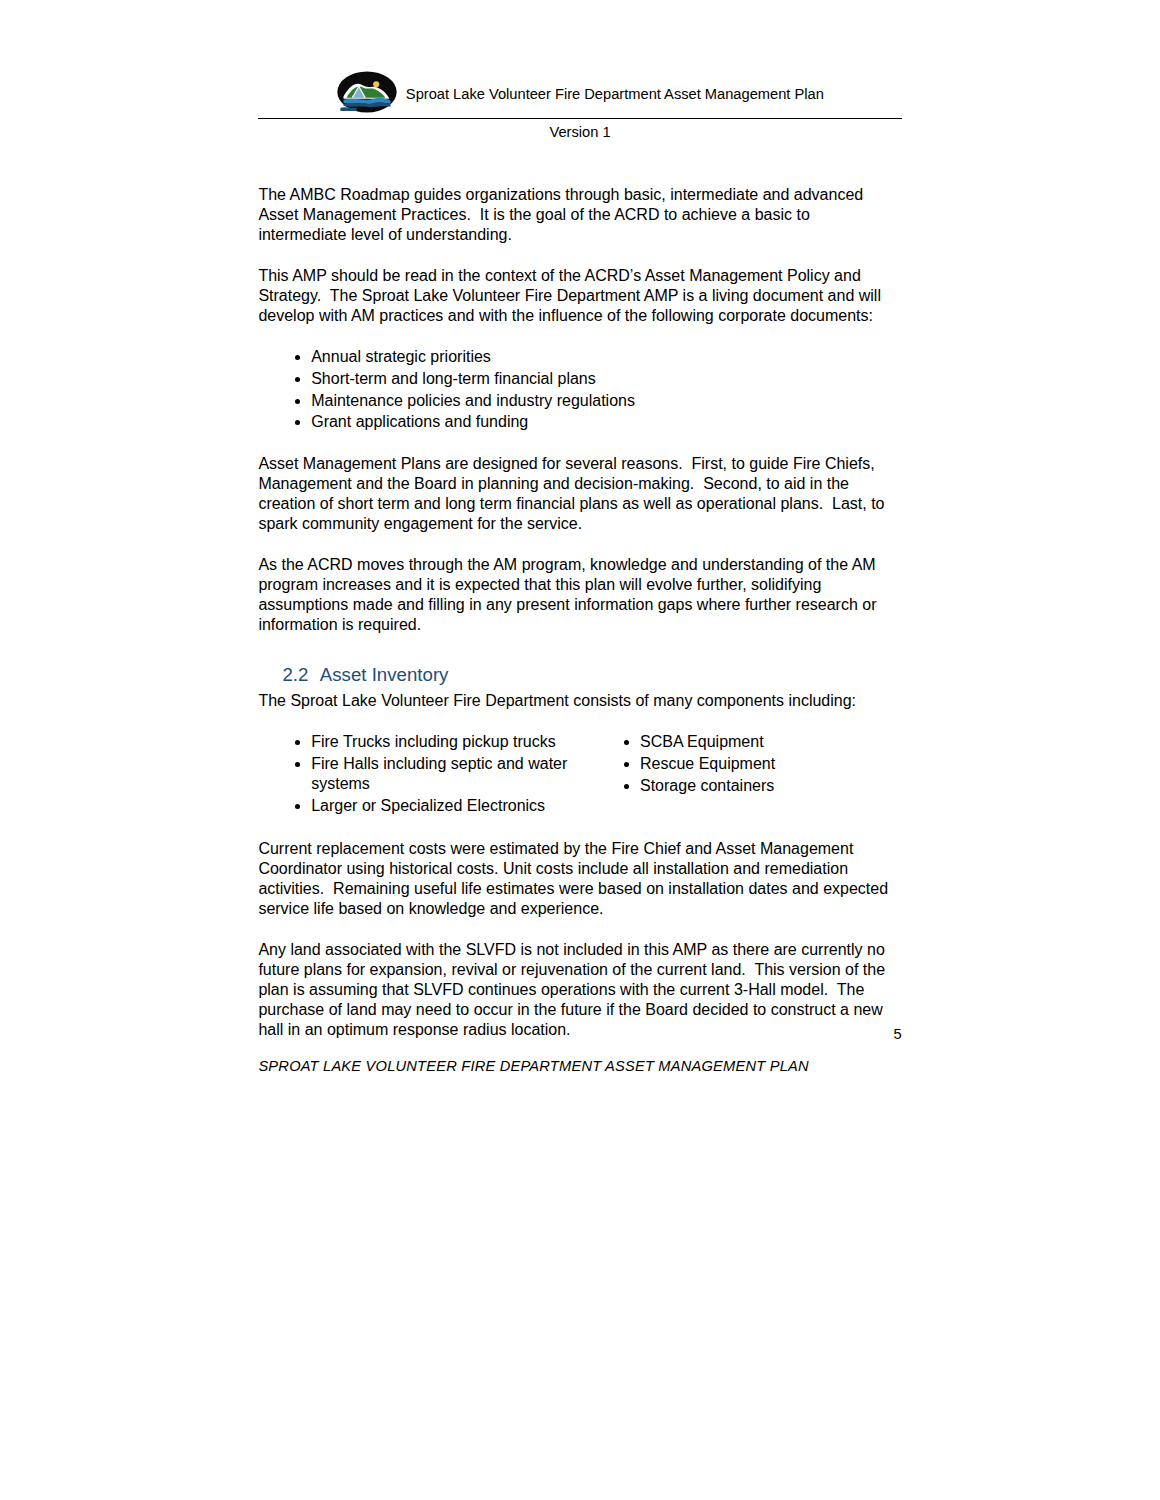Sproat Lake Volunteer Fire Department Asset Management Plan
Version 1
The AMBC Roadmap guides organizations through basic, intermediate and advanced Asset Management Practices. It is the goal of the ACRD to achieve a basic to intermediate level of understanding.
This AMP should be read in the context of the ACRD’s Asset Management Policy and Strategy. The Sproat Lake Volunteer Fire Department AMP is a living document and will develop with AM practices and with the influence of the following corporate documents:
Annual strategic priorities
Short-term and long-term financial plans
Maintenance policies and industry regulations
Grant applications and funding
Asset Management Plans are designed for several reasons. First, to guide Fire Chiefs, Management and the Board in planning and decision-making. Second, to aid in the creation of short term and long term financial plans as well as operational plans. Last, to spark community engagement for the service.
As the ACRD moves through the AM program, knowledge and understanding of the AM program increases and it is expected that this plan will evolve further, solidifying assumptions made and filling in any present information gaps where further research or information is required.
2.2 Asset Inventory
The Sproat Lake Volunteer Fire Department consists of many components including:
Fire Trucks including pickup trucks
Fire Halls including septic and water systems
Larger or Specialized Electronics
SCBA Equipment
Rescue Equipment
Storage containers
Current replacement costs were estimated by the Fire Chief and Asset Management Coordinator using historical costs. Unit costs include all installation and remediation activities. Remaining useful life estimates were based on installation dates and expected service life based on knowledge and experience.
Any land associated with the SLVFD is not included in this AMP as there are currently no future plans for expansion, revival or rejuvenation of the current land. This version of the plan is assuming that SLVFD continues operations with the current 3-Hall model. The purchase of land may need to occur in the future if the Board decided to construct a new hall in an optimum response radius location.
5
SPROAT LAKE VOLUNTEER FIRE DEPARTMENT ASSET MANAGEMENT PLAN